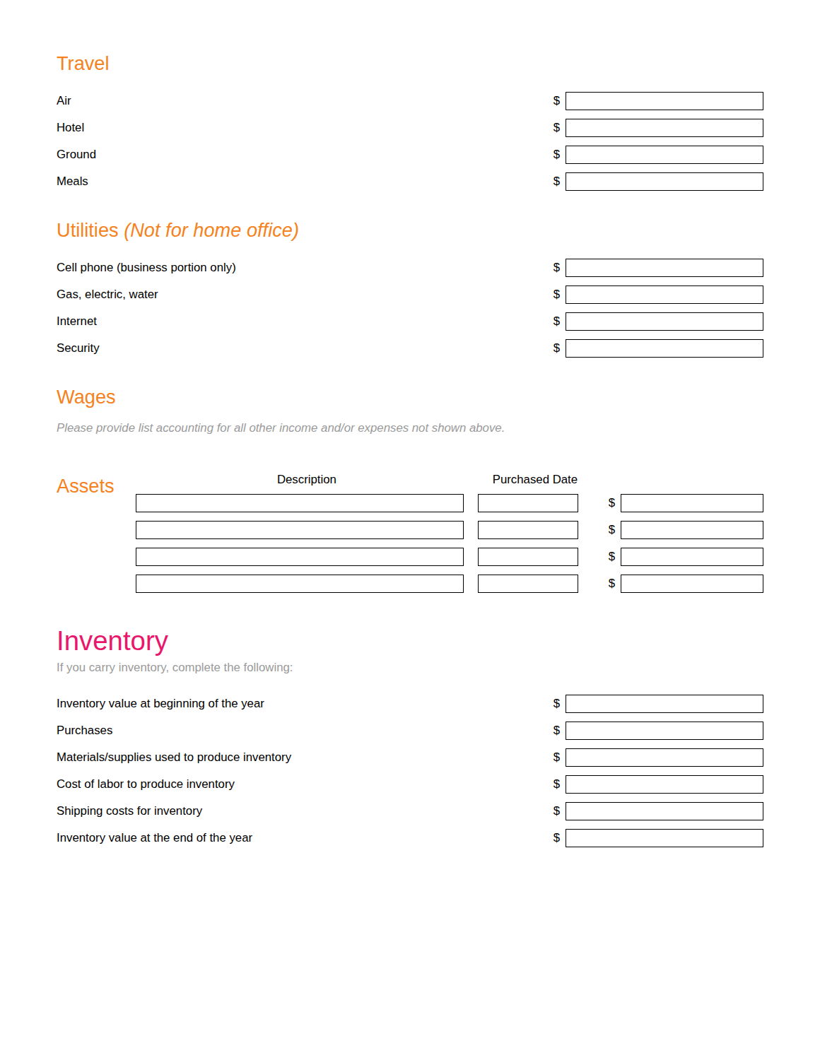Travel
| Air | $ | |
| Hotel | $ | |
| Ground | $ | |
| Meals | $ | |
Utilities (Not for home office)
| Cell phone (business portion only) | $ | |
| Gas, electric, water | $ | |
| Internet | $ | |
| Security | $ | |
Wages
Please provide list accounting for all other income and/or expenses not shown above.
Assets
| Description | Purchased Date | | |
| --- | --- | --- | --- |
| | | $ | |
| | | $ | |
| | | $ | |
| | | $ | |
Inventory
If you carry inventory, complete the following:
| Inventory value at beginning of the year | $ | |
| Purchases | $ | |
| Materials/supplies used to produce inventory | $ | |
| Cost of labor to produce inventory | $ | |
| Shipping costs for inventory | $ | |
| Inventory value at the end of the year | $ | |